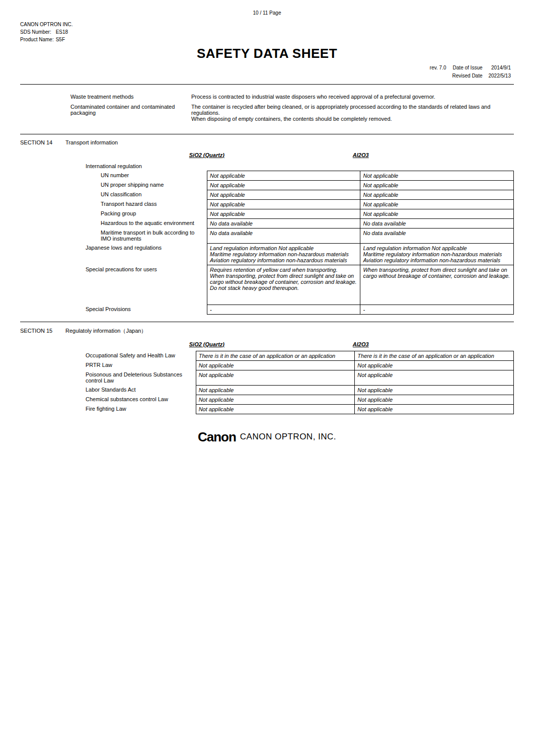10 / 11 Page
CANON OPTRON INC.
| SDS Number: | ES18 |
| Product Name: | S5F |
SAFETY DATA SHEET
| rev. 7.0 | Date of Issue | 2014/9/1 |
| | Revised Date | 2022/5/13 |
| Waste treatment methods | Process is contracted to industrial waste disposers who received approval of a prefectural governor. |
| Contaminated container and contaminated packaging | The container is recycled after being cleaned, or is appropriately processed according to the standards of related laws and regulations. When disposing of empty containers, the contents should be completely removed. |
SECTION 14 Transport information
| | SiO2 (Quartz) | Al2O3 |
| International regulation | | |
| UN number | Not applicable | Not applicable |
| UN proper shipping name | Not applicable | Not applicable |
| UN classification | Not applicable | Not applicable |
| Transport hazard class | Not applicable | Not applicable |
| Packing group | Not applicable | Not applicable |
| Hazardous to the aquatic environment | No data available | No data available |
| Maritime transport in bulk according to IMO instruments | No data available | No data available |
| Japanese lows and regulations | Land regulation information Not applicable Maritime regulatory information non-hazardous materials Aviation regulatory information non-hazardous materials | Land regulation information Not applicable Maritime regulatory information non-hazardous materials Aviation regulatory information non-hazardous materials |
| Special precautions for users | Requires retention of yellow card when transporting. When transporting, protect from direct sunlight and take on cargo without breakage of container, corrosion and leakage. Do not stack heavy good thereupon. | When transporting, protect from direct sunlight and take on cargo without breakage of container, corrosion and leakage. |
| Special Provisions | - | - |
SECTION 15 Regulatoly information（Japan）
| | SiO2 (Quartz) | Al2O3 |
| Occupational Safety and Health Law | There is it in the case of an application or an application | There is it in the case of an application or an application |
| PRTR Law | Not applicable | Not applicable |
| Poisonous and Deleterious Substances control Law | Not applicable | Not applicable |
| Labor Standards Act | Not applicable | Not applicable |
| Chemical substances control Law | Not applicable | Not applicable |
| Fire fighting Law | Not applicable | Not applicable |
Canon CANON OPTRON, INC.